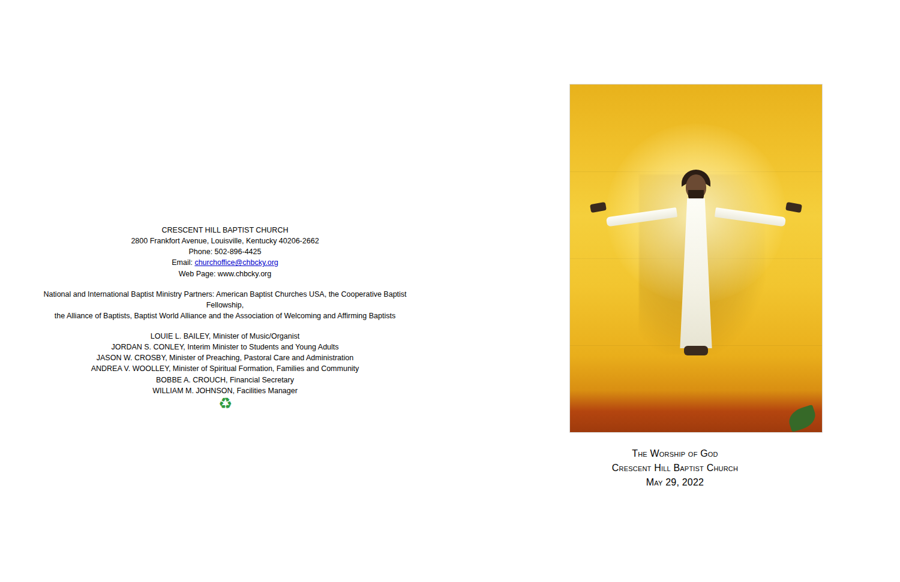CRESCENT HILL BAPTIST CHURCH
2800 Frankfort Avenue, Louisville, Kentucky 40206-2662
Phone: 502-896-4425
Email: churchoffice@chbcky.org
Web Page: www.chbcky.org
National and International Baptist Ministry Partners: American Baptist Churches USA, the Cooperative Baptist Fellowship,
the Alliance of Baptists, Baptist World Alliance and the Association of Welcoming and Affirming Baptists
LOUIE L. BAILEY, Minister of Music/Organist
JORDAN S. CONLEY, Interim Minister to Students and Young Adults
JASON W. CROSBY, Minister of Preaching, Pastoral Care and Administration
ANDREA V. WOOLLEY, Minister of Spiritual Formation, Families and Community
BOBBE A. CROUCH, Financial Secretary
WILLIAM M. JOHNSON, Facilities Manager
♻
The Worship of God
Crescent Hill Baptist Church
May 29, 2022